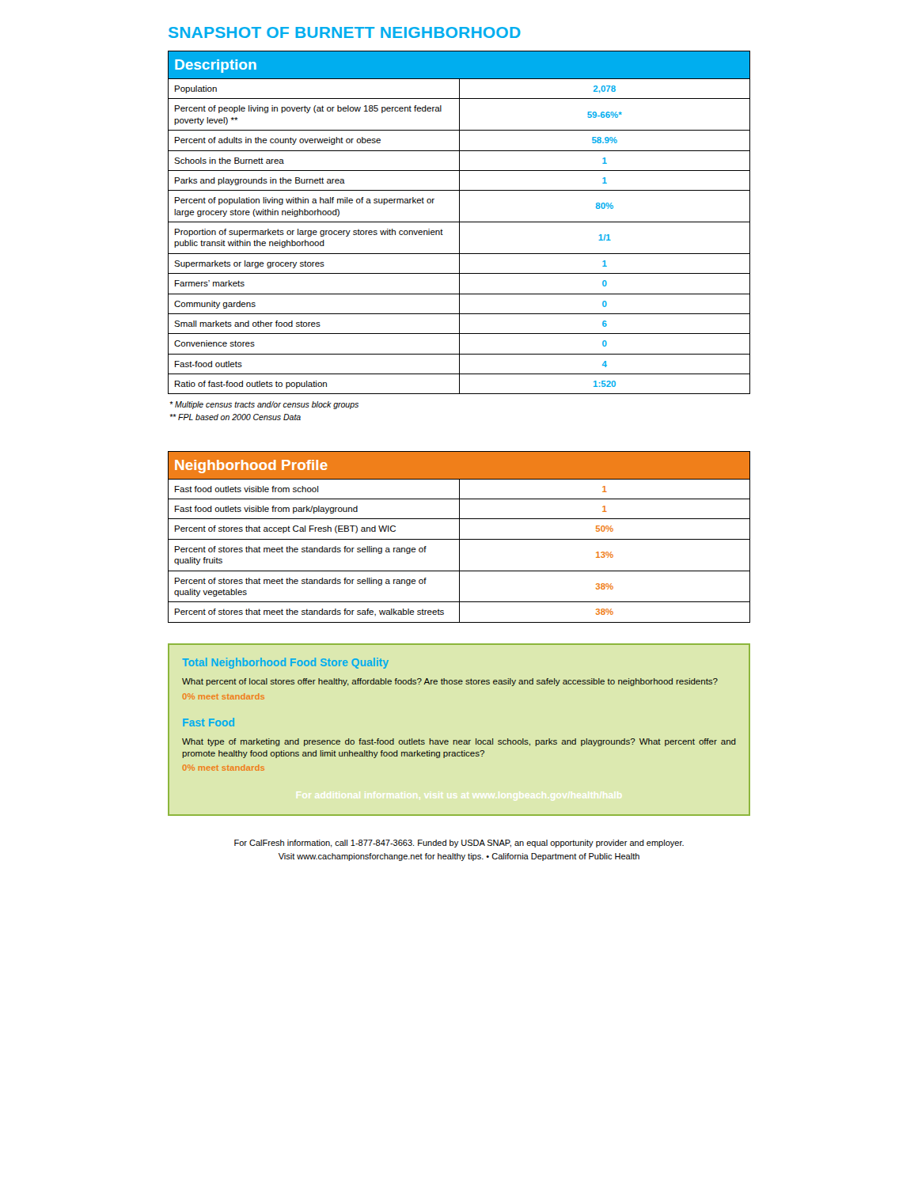Snapshot of Burnett Neighborhood
| Description |
| Population | 2,078 |
| Percent of people living in poverty (at or below 185 percent federal poverty level) ** | 59-66%* |
| Percent of adults in the county overweight or obese | 58.9% |
| Schools in the Burnett area | 1 |
| Parks and playgrounds in the Burnett area | 1 |
| Percent of population living within a half mile of a supermarket or large grocery store (within neighborhood) | 80% |
| Proportion of supermarkets or large grocery stores with convenient public transit within the neighborhood | 1/1 |
| Supermarkets or large grocery stores | 1 |
| Farmers’ markets | 0 |
| Community gardens | 0 |
| Small markets and other food stores | 6 |
| Convenience stores | 0 |
| Fast-food outlets | 4 |
| Ratio of fast-food outlets to population | 1:520 |
* Multiple census tracts and/or census block groups
** FPL based on 2000 Census Data
| Neighborhood Profile |
| Fast food outlets visible from school | 1 |
| Fast food outlets visible from park/playground | 1 |
| Percent of stores that accept Cal Fresh (EBT) and WIC | 50% |
| Percent of stores that meet the standards for selling a range of quality fruits | 13% |
| Percent of stores that meet the standards for selling a range of quality vegetables | 38% |
| Percent of stores that meet the standards for safe, walkable streets | 38% |
Total Neighborhood Food Store Quality
What percent of local stores offer healthy, affordable foods? Are those stores easily and safely accessible to neighborhood residents?
0% meet standards
Fast Food
What type of marketing and presence do fast-food outlets have near local schools, parks and playgrounds? What percent offer and promote healthy food options and limit unhealthy food marketing practices?
0% meet standards
For additional information, visit us at www.longbeach.gov/health/halb
For CalFresh information, call 1-877-847-3663. Funded by USDA SNAP, an equal opportunity provider and employer.
Visit www.cachampionsforchange.net for healthy tips. • California Department of Public Health